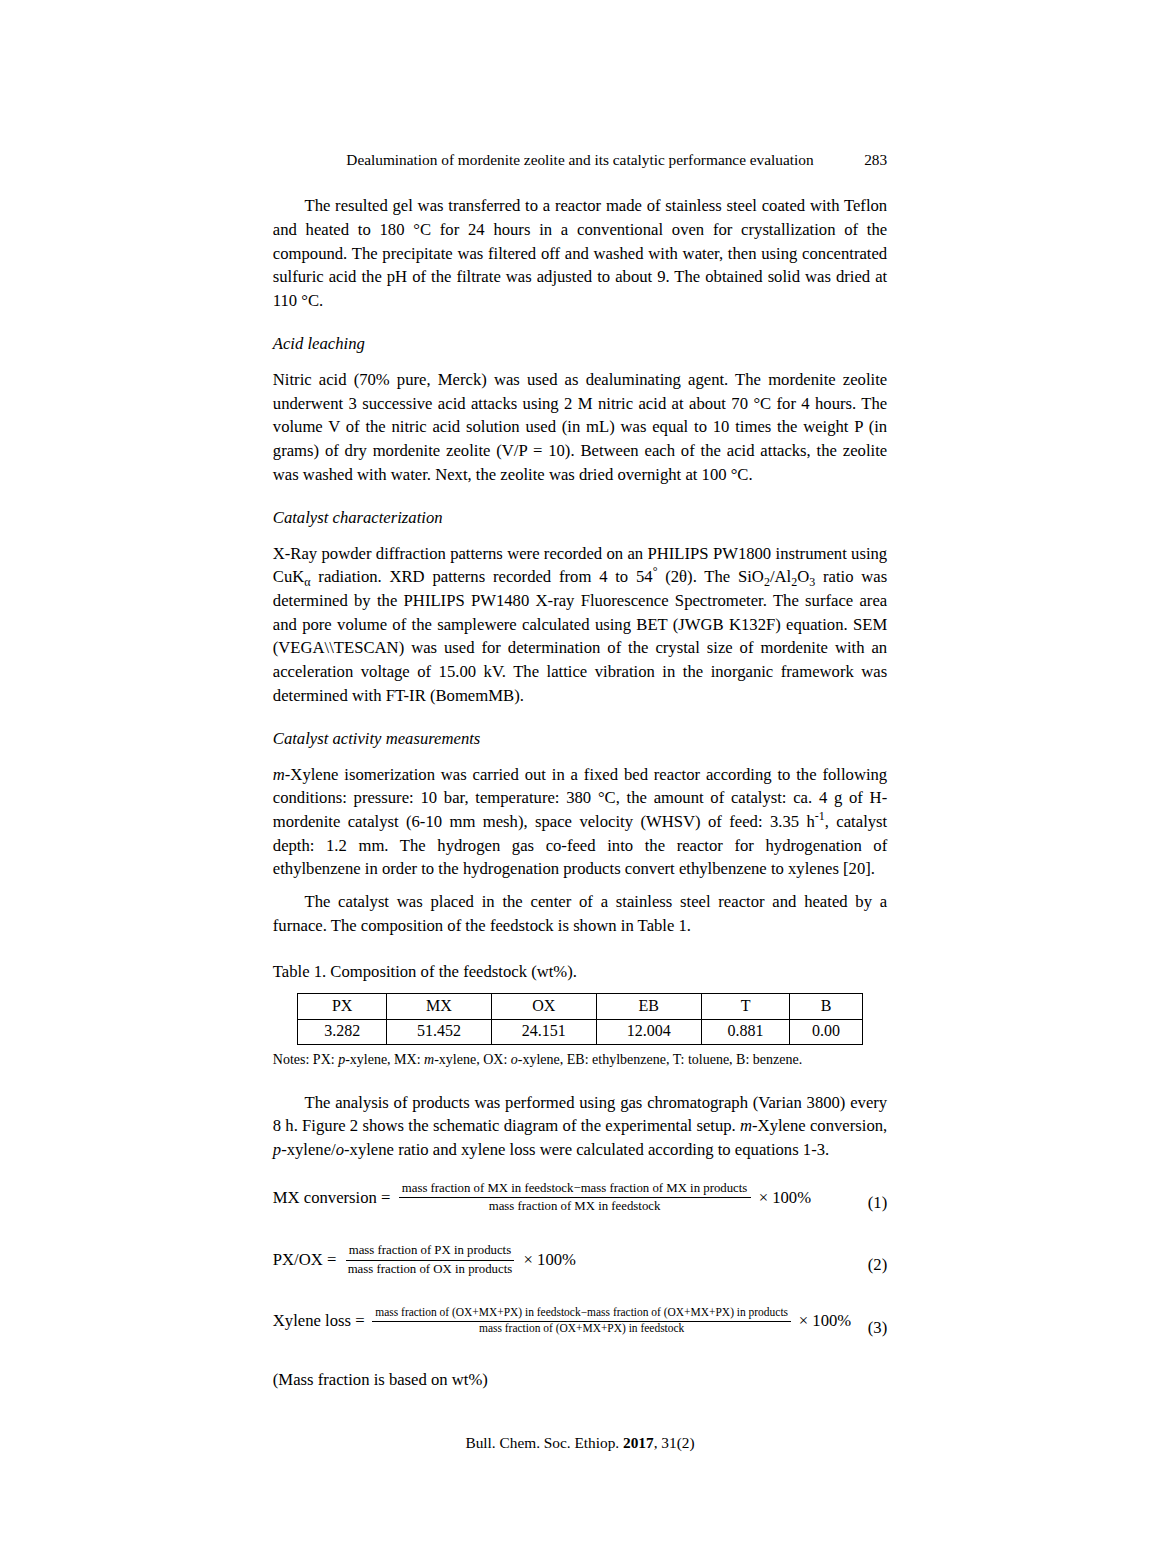Dealumination of mordenite zeolite and its catalytic performance evaluation 283
The resulted gel was transferred to a reactor made of stainless steel coated with Teflon and heated to 180 °C for 24 hours in a conventional oven for crystallization of the compound. The precipitate was filtered off and washed with water, then using concentrated sulfuric acid the pH of the filtrate was adjusted to about 9. The obtained solid was dried at 110 °C.
Acid leaching
Nitric acid (70% pure, Merck) was used as dealuminating agent. The mordenite zeolite underwent 3 successive acid attacks using 2 M nitric acid at about 70 °C for 4 hours. The volume V of the nitric acid solution used (in mL) was equal to 10 times the weight P (in grams) of dry mordenite zeolite (V/P = 10). Between each of the acid attacks, the zeolite was washed with water. Next, the zeolite was dried overnight at 100 °C.
Catalyst characterization
X-Ray powder diffraction patterns were recorded on an PHILIPS PW1800 instrument using CuKα radiation. XRD patterns recorded from 4 to 54° (2θ). The SiO2/Al2O3 ratio was determined by the PHILIPS PW1480 X-ray Fluorescence Spectrometer. The surface area and pore volume of the samplewere calculated using BET (JWGB K132F) equation. SEM (VEGA\\TESCAN) was used for determination of the crystal size of mordenite with an acceleration voltage of 15.00 kV. The lattice vibration in the inorganic framework was determined with FT-IR (BomemMB).
Catalyst activity measurements
m-Xylene isomerization was carried out in a fixed bed reactor according to the following conditions: pressure: 10 bar, temperature: 380 °C, the amount of catalyst: ca. 4 g of H-mordenite catalyst (6-10 mm mesh), space velocity (WHSV) of feed: 3.35 h-1, catalyst depth: 1.2 mm. The hydrogen gas co-feed into the reactor for hydrogenation of ethylbenzene in order to the hydrogenation products convert ethylbenzene to xylenes [20].
The catalyst was placed in the center of a stainless steel reactor and heated by a furnace. The composition of the feedstock is shown in Table 1.
Table 1. Composition of the feedstock (wt%).
| PX | MX | OX | EB | T | B |
| 3.282 | 51.452 | 24.151 | 12.004 | 0.881 | 0.00 |
Notes: PX: p-xylene, MX: m-xylene, OX: o-xylene, EB: ethylbenzene, T: toluene, B: benzene.
The analysis of products was performed using gas chromatograph (Varian 3800) every 8 h. Figure 2 shows the schematic diagram of the experimental setup. m-Xylene conversion, p-xylene/o-xylene ratio and xylene loss were calculated according to equations 1-3.
MX conversion = mass fraction of MX in feedstock−mass fraction of MX in products mass fraction of MX in feedstock × 100%
(1)
PX/OX = mass fraction of PX in products mass fraction of OX in products × 100%
(2)
Xylene loss = mass fraction of (OX+MX+PX) in feedstock−mass fraction of (OX+MX+PX) in products mass fraction of (OX+MX+PX) in feedstock × 100%
(3)
(Mass fraction is based on wt%)
Bull. Chem. Soc. Ethiop. 2017, 31(2)